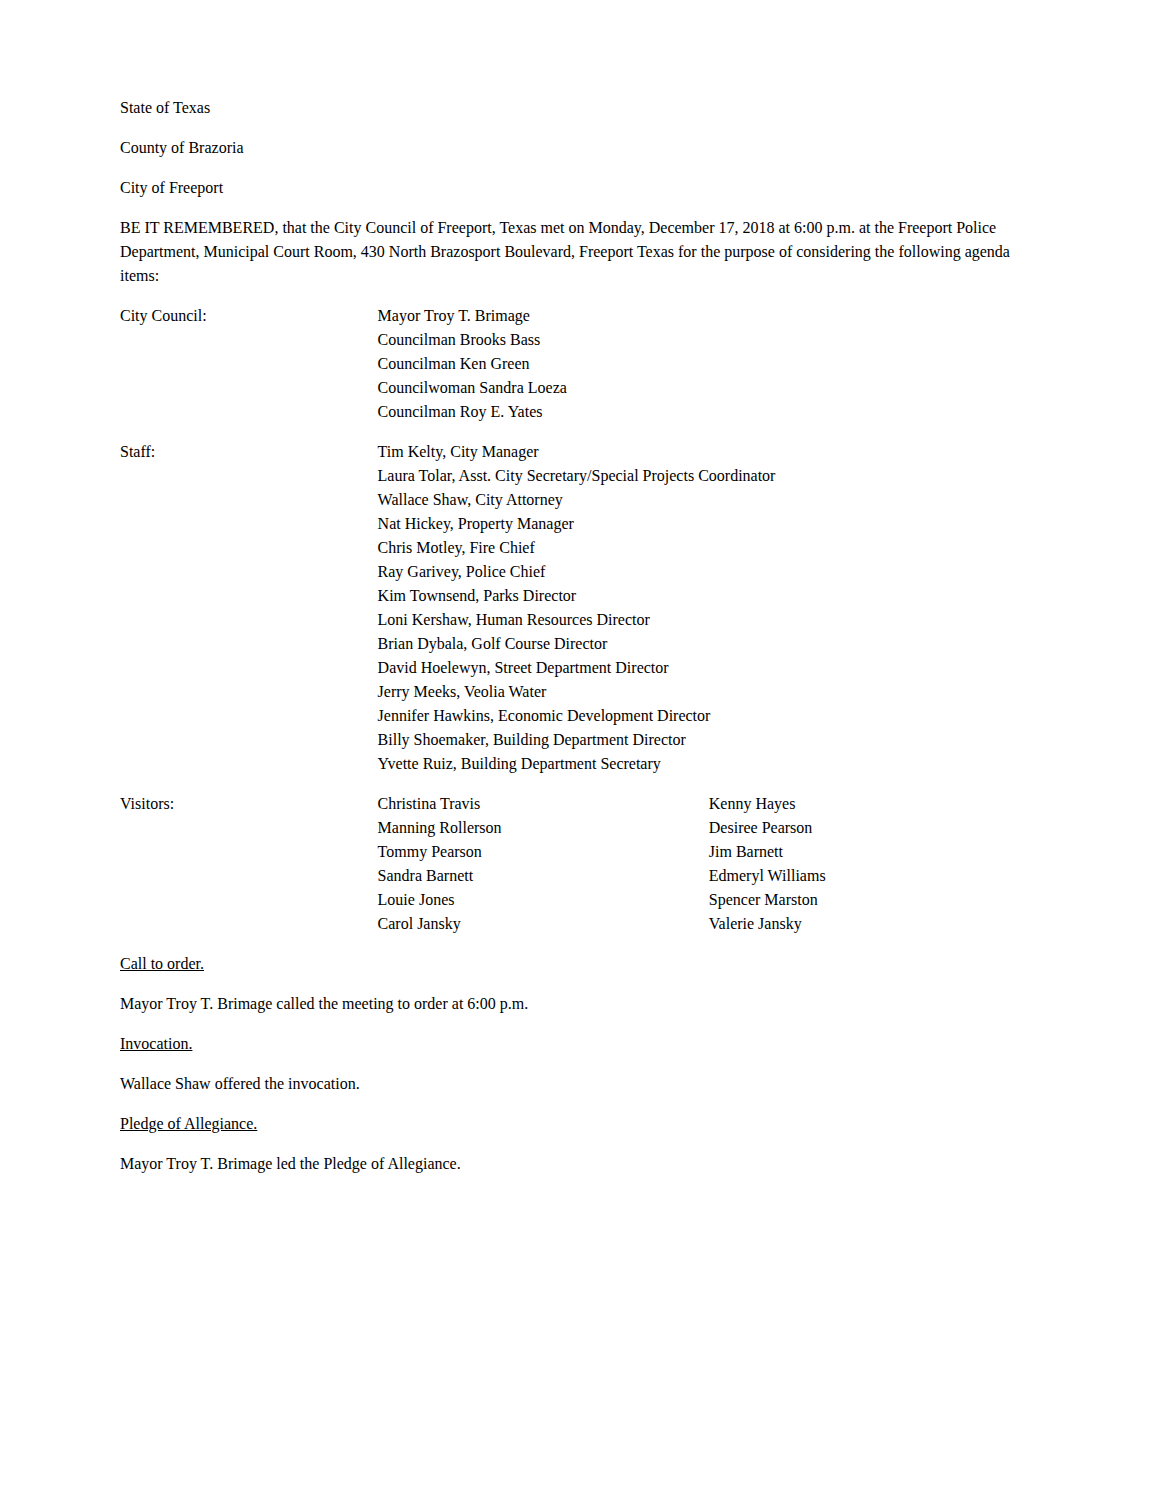State of Texas
County of Brazoria
City of Freeport
BE IT REMEMBERED, that the City Council of Freeport, Texas met on Monday, December 17, 2018 at 6:00 p.m. at the Freeport Police Department, Municipal Court Room, 430 North Brazosport Boulevard, Freeport Texas for the purpose of considering the following agenda items:
| City Council: | Mayor Troy T. Brimage Councilman Brooks Bass Councilman Ken Green Councilwoman Sandra Loeza Councilman Roy E. Yates |
| Staff: | Tim Kelty, City Manager Laura Tolar, Asst. City Secretary/Special Projects Coordinator Wallace Shaw, City Attorney Nat Hickey, Property Manager Chris Motley, Fire Chief Ray Garivey, Police Chief Kim Townsend, Parks Director Loni Kershaw, Human Resources Director Brian Dybala, Golf Course Director David Hoelewyn, Street Department Director Jerry Meeks, Veolia Water Jennifer Hawkins, Economic Development Director Billy Shoemaker, Building Department Director Yvette Ruiz, Building Department Secretary |
| Visitors: | / Christina Travis / Kenny Hayes / / Manning Rollerson / Desiree Pearson / / Tommy Pearson / Jim Barnett / / Sandra Barnett / Edmeryl Williams / / Louie Jones / Spencer Marston / / Carol Jansky / Valerie Jansky / |
Call to order.
Mayor Troy T. Brimage called the meeting to order at 6:00 p.m.
Invocation.
Wallace Shaw offered the invocation.
Pledge of Allegiance.
Mayor Troy T. Brimage led the Pledge of Allegiance.